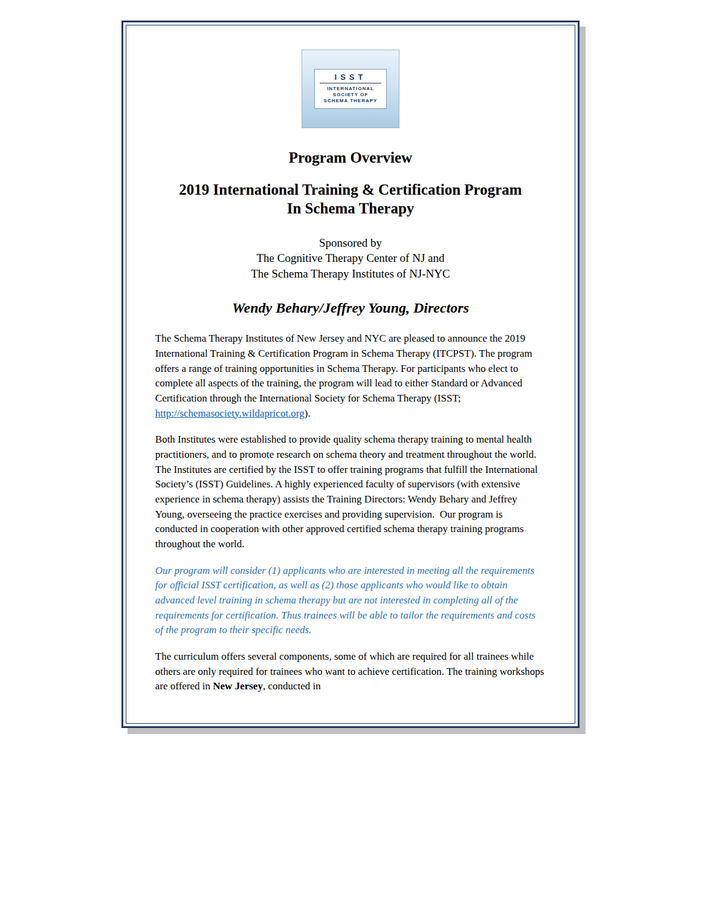ISST
International Society of
Schema Therapy
Program Overview
2019 International Training & Certification Program
In Schema Therapy
Sponsored by
The Cognitive Therapy Center of NJ and
The Schema Therapy Institutes of NJ-NYC
Wendy Behary/Jeffrey Young, Directors
The Schema Therapy Institutes of New Jersey and NYC are pleased to announce the 2019 International Training & Certification Program in Schema Therapy (ITCPST). The program offers a range of training opportunities in Schema Therapy. For participants who elect to complete all aspects of the training, the program will lead to either Standard or Advanced Certification through the International Society for Schema Therapy (ISST; http://schemasociety.wildapricot.org).
Both Institutes were established to provide quality schema therapy training to mental health practitioners, and to promote research on schema theory and treatment throughout the world. The Institutes are certified by the ISST to offer training programs that fulfill the International Society’s (ISST) Guidelines. A highly experienced faculty of supervisors (with extensive experience in schema therapy) assists the Training Directors: Wendy Behary and Jeffrey Young, overseeing the practice exercises and providing supervision. Our program is conducted in cooperation with other approved certified schema therapy training programs throughout the world.
Our program will consider (1) applicants who are interested in meeting all the requirements for official ISST certification, as well as (2) those applicants who would like to obtain advanced level training in schema therapy but are not interested in completing all of the requirements for certification. Thus trainees will be able to tailor the requirements and costs of the program to their specific needs.
The curriculum offers several components, some of which are required for all trainees while others are only required for trainees who want to achieve certification. The training workshops are offered in New Jersey, conducted in